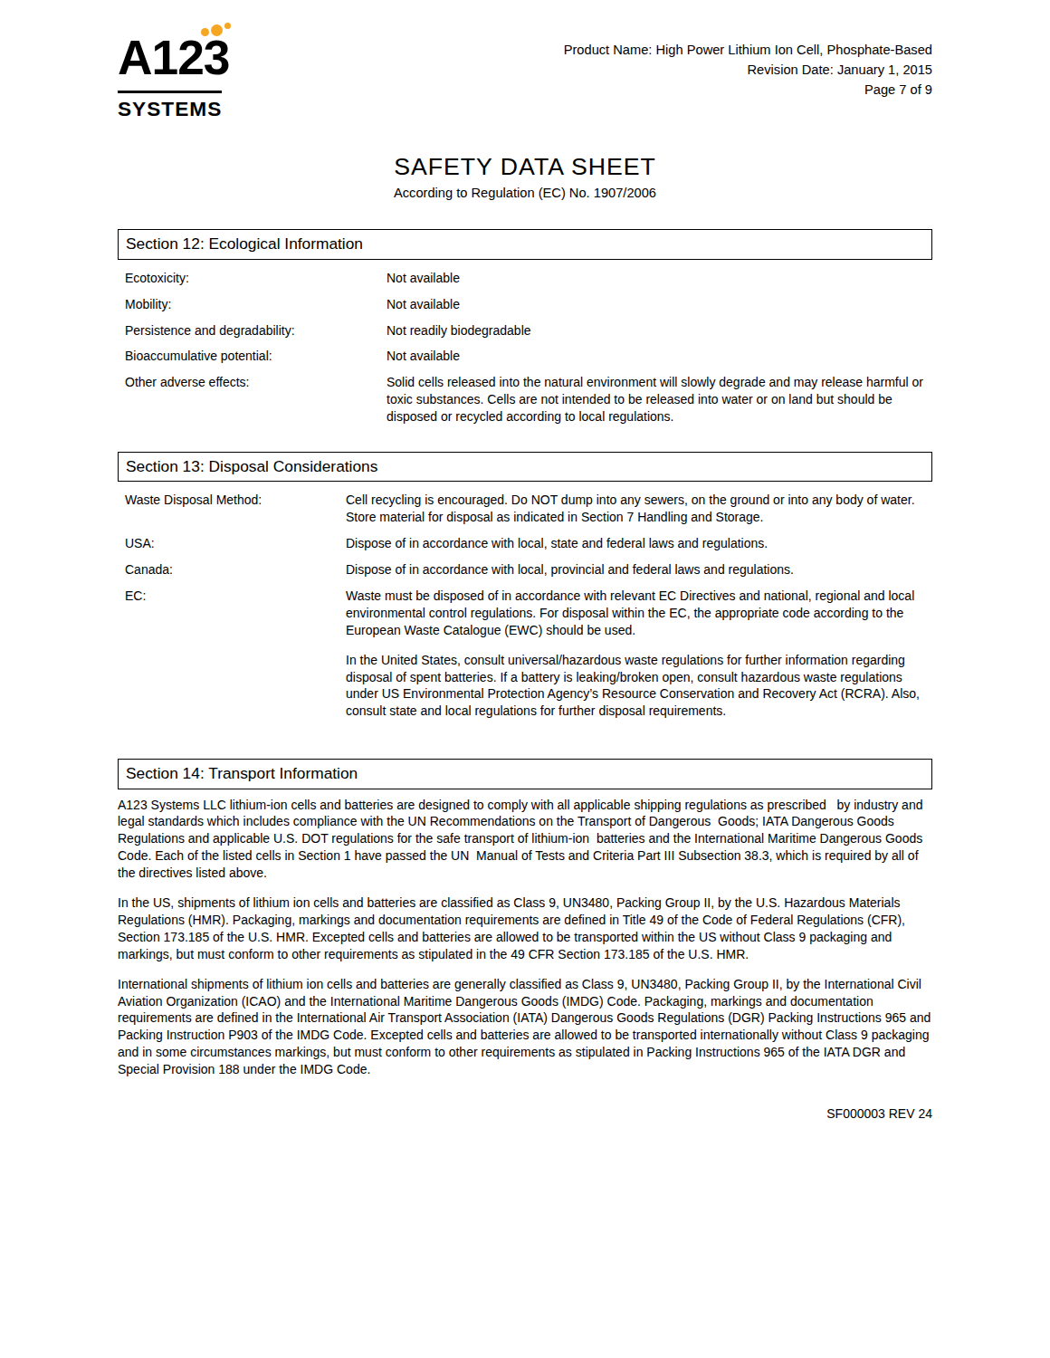A123
SYSTEMS
Product Name: High Power Lithium Ion Cell, Phosphate-Based
Revision Date: January 1, 2015
Page 7 of 9
SAFETY DATA SHEET
According to Regulation (EC) No. 1907/2006
Section 12: Ecological Information
| Ecotoxicity: | Not available |
| Mobility: | Not available |
| Persistence and degradability: | Not readily biodegradable |
| Bioaccumulative potential: | Not available |
| Other adverse effects: | Solid cells released into the natural environment will slowly degrade and may release harmful or toxic substances. Cells are not intended to be released into water or on land but should be disposed or recycled according to local regulations. |
Section 13: Disposal Considerations
| Waste Disposal Method: | Cell recycling is encouraged. Do NOT dump into any sewers, on the ground or into any body of water. Store material for disposal as indicated in Section 7 Handling and Storage. |
| USA: | Dispose of in accordance with local, state and federal laws and regulations. |
| Canada: | Dispose of in accordance with local, provincial and federal laws and regulations. |
| EC: | Waste must be disposed of in accordance with relevant EC Directives and national, regional and local environmental control regulations. For disposal within the EC, the appropriate code according to the European Waste Catalogue (EWC) should be used. In the United States, consult universal/hazardous waste regulations for further information regarding disposal of spent batteries. If a battery is leaking/broken open, consult hazardous waste regulations under US Environmental Protection Agency’s Resource Conservation and Recovery Act (RCRA). Also, consult state and local regulations for further disposal requirements. |
Section 14: Transport Information
A123 Systems LLC lithium-ion cells and batteries are designed to comply with all applicable shipping regulations as prescribed by industry and legal standards which includes compliance with the UN Recommendations on the Transport of Dangerous Goods; IATA Dangerous Goods Regulations and applicable U.S. DOT regulations for the safe transport of lithium-ion batteries and the International Maritime Dangerous Goods Code. Each of the listed cells in Section 1 have passed the UN Manual of Tests and Criteria Part III Subsection 38.3, which is required by all of the directives listed above.
In the US, shipments of lithium ion cells and batteries are classified as Class 9, UN3480, Packing Group II, by the U.S. Hazardous Materials Regulations (HMR). Packaging, markings and documentation requirements are defined in Title 49 of the Code of Federal Regulations (CFR), Section 173.185 of the U.S. HMR. Excepted cells and batteries are allowed to be transported within the US without Class 9 packaging and markings, but must conform to other requirements as stipulated in the 49 CFR Section 173.185 of the U.S. HMR.
International shipments of lithium ion cells and batteries are generally classified as Class 9, UN3480, Packing Group II, by the International Civil Aviation Organization (ICAO) and the International Maritime Dangerous Goods (IMDG) Code. Packaging, markings and documentation requirements are defined in the International Air Transport Association (IATA) Dangerous Goods Regulations (DGR) Packing Instructions 965 and Packing Instruction P903 of the IMDG Code. Excepted cells and batteries are allowed to be transported internationally without Class 9 packaging and in some circumstances markings, but must conform to other requirements as stipulated in Packing Instructions 965 of the IATA DGR and Special Provision 188 under the IMDG Code.
SF000003 REV 24